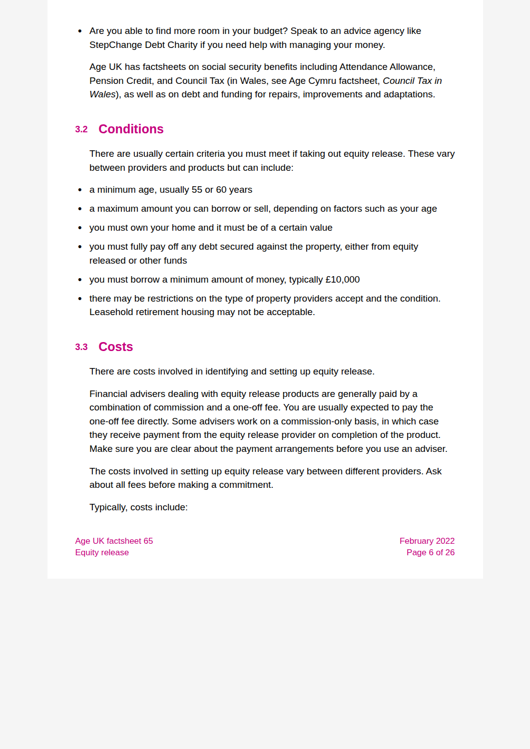Are you able to find more room in your budget? Speak to an advice agency like StepChange Debt Charity if you need help with managing your money.
Age UK has factsheets on social security benefits including Attendance Allowance, Pension Credit, and Council Tax (in Wales, see Age Cymru factsheet, Council Tax in Wales), as well as on debt and funding for repairs, improvements and adaptations.
3.2 Conditions
There are usually certain criteria you must meet if taking out equity release. These vary between providers and products but can include:
a minimum age, usually 55 or 60 years
a maximum amount you can borrow or sell, depending on factors such as your age
you must own your home and it must be of a certain value
you must fully pay off any debt secured against the property, either from equity released or other funds
you must borrow a minimum amount of money, typically £10,000
there may be restrictions on the type of property providers accept and the condition. Leasehold retirement housing may not be acceptable.
3.3 Costs
There are costs involved in identifying and setting up equity release.
Financial advisers dealing with equity release products are generally paid by a combination of commission and a one-off fee. You are usually expected to pay the one-off fee directly. Some advisers work on a commission-only basis, in which case they receive payment from the equity release provider on completion of the product. Make sure you are clear about the payment arrangements before you use an adviser.
The costs involved in setting up equity release vary between different providers. Ask about all fees before making a commitment.
Typically, costs include:
Age UK factsheet 65
Equity release
February 2022
Page 6 of 26